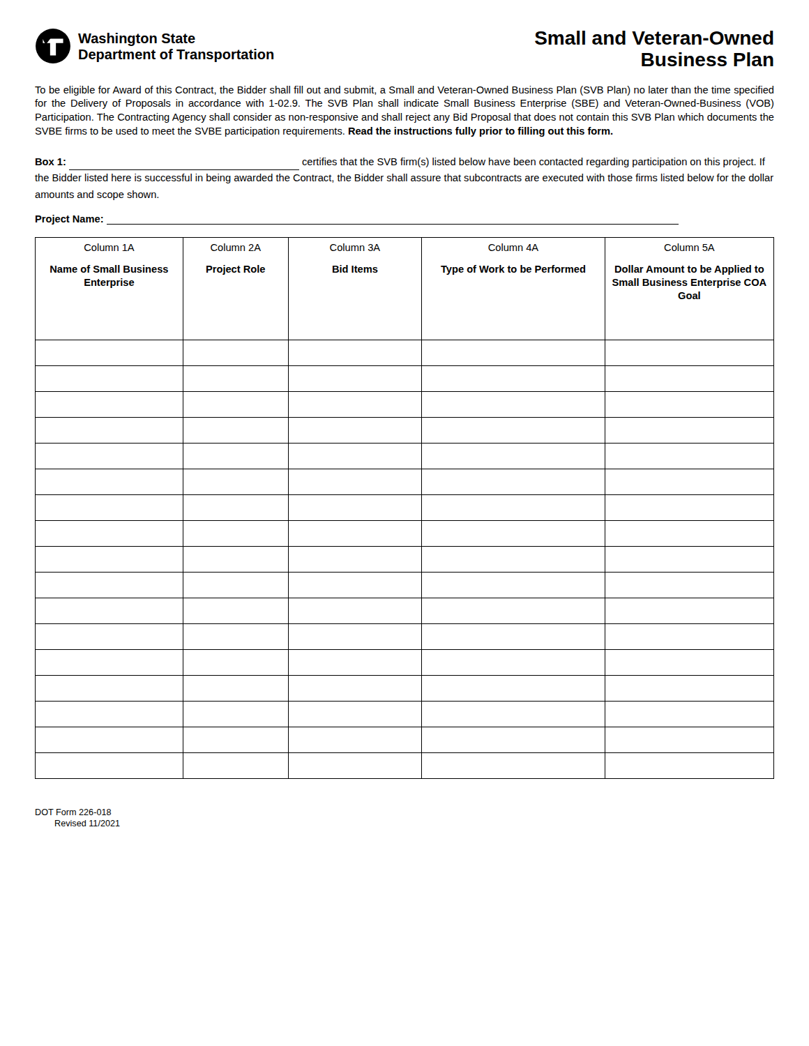Washington State
Department of Transportation
Small and Veteran-Owned
Business Plan
To be eligible for Award of this Contract, the Bidder shall fill out and submit, a Small and Veteran-Owned Business Plan (SVB Plan) no later than the time specified for the Delivery of Proposals in accordance with 1-02.9. The SVB Plan shall indicate Small Business Enterprise (SBE) and Veteran-Owned-Business (VOB) Participation. The Contracting Agency shall consider as non-responsive and shall reject any Bid Proposal that does not contain this SVB Plan which documents the SVBE firms to be used to meet the SVBE participation requirements. Read the instructions fully prior to filling out this form.
Box 1: certifies that the SVB firm(s) listed below have been contacted regarding participation on this project. If the Bidder listed here is successful in being awarded the Contract, the Bidder shall assure that subcontracts are executed with those firms listed below for the dollar amounts and scope shown.
Project Name:
| Column 1A Name of Small Business Enterprise | Column 2A Project Role | Column 3A Bid Items | Column 4A Type of Work to be Performed | Column 5A Dollar Amount to be Applied to Small Business Enterprise COA Goal |
| --- | --- | --- | --- | --- |
DOT Form 226-018
Revised 11/2021